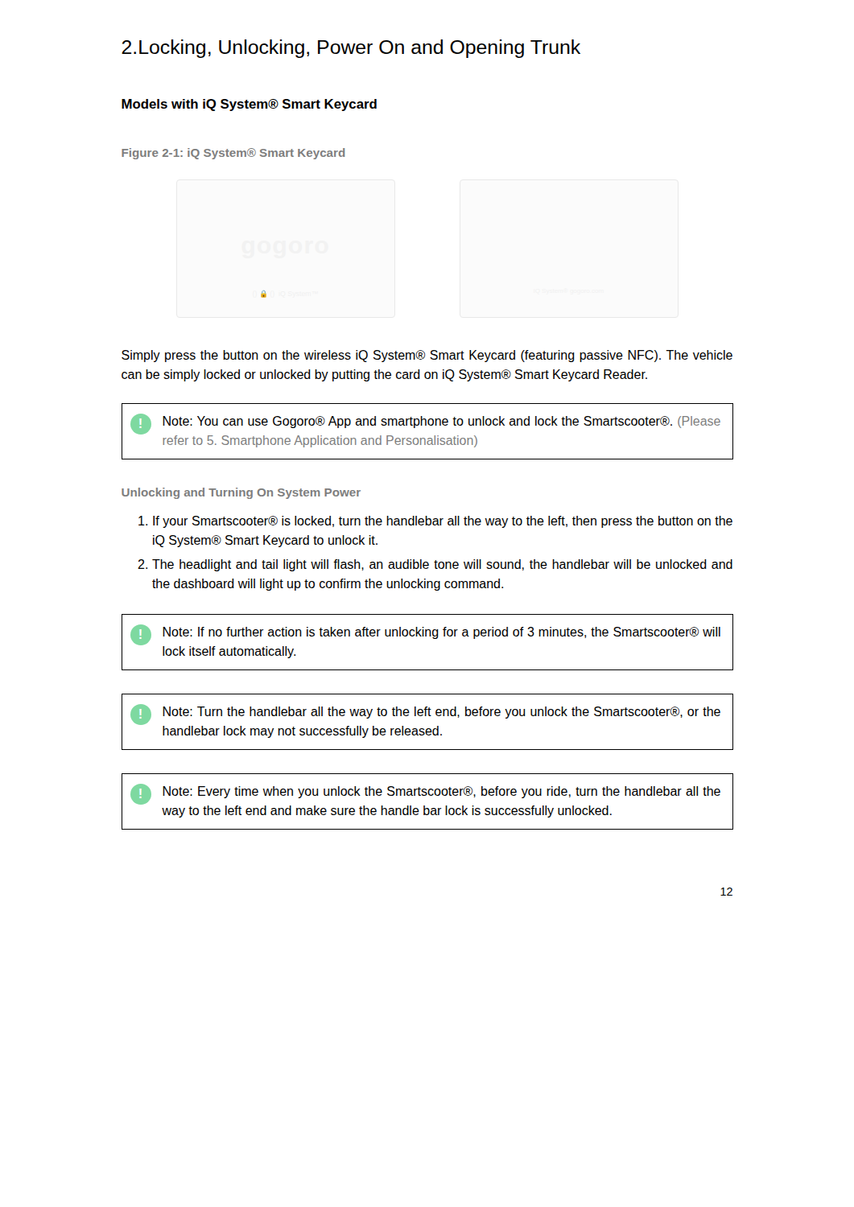2.Locking, Unlocking, Power On and Opening Trunk
Models with iQ System® Smart Keycard
Figure 2-1: iQ System® Smart Keycard
gogoro
() 🔒 () iQ System™
iQ System® gogoro.com
Simply press the button on the wireless iQ System® Smart Keycard (featuring passive NFC). The vehicle can be simply locked or unlocked by putting the card on iQ System® Smart Keycard Reader.
!
Note: You can use Gogoro® App and smartphone to unlock and lock the Smartscooter®. (Please refer to 5. Smartphone Application and Personalisation)
Unlocking and Turning On System Power
If your Smartscooter® is locked, turn the handlebar all the way to the left, then press the button on the iQ System® Smart Keycard to unlock it.
The headlight and tail light will flash, an audible tone will sound, the handlebar will be unlocked and the dashboard will light up to confirm the unlocking command.
!
Note: If no further action is taken after unlocking for a period of 3 minutes, the Smartscooter® will lock itself automatically.
!
Note: Turn the handlebar all the way to the left end, before you unlock the Smartscooter®, or the handlebar lock may not successfully be released.
!
Note: Every time when you unlock the Smartscooter®, before you ride, turn the handlebar all the way to the left end and make sure the handle bar lock is successfully unlocked.
12